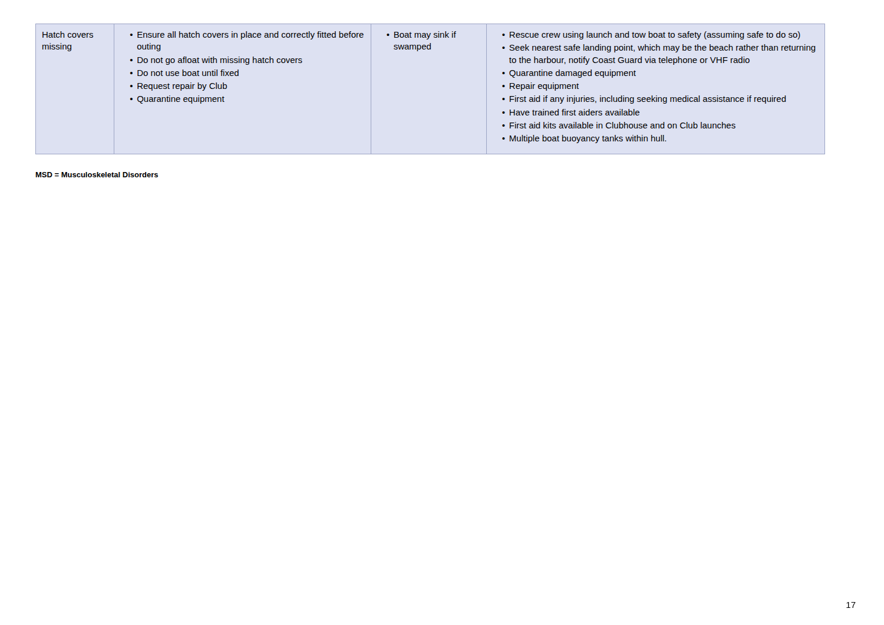| Hatch covers missing | Ensure all hatch covers in place and correctly fitted before outing Do not go afloat with missing hatch covers Do not use boat until fixed Request repair by Club Quarantine equipment | Boat may sink if swamped | Rescue crew using launch and tow boat to safety (assuming safe to do so) Seek nearest safe landing point, which may be the beach rather than returning to the harbour, notify Coast Guard via telephone or VHF radio Quarantine damaged equipment Repair equipment First aid if any injuries, including seeking medical assistance if required Have trained first aiders available First aid kits available in Clubhouse and on Club launches Multiple boat buoyancy tanks within hull. |
MSD = Musculoskeletal Disorders
17